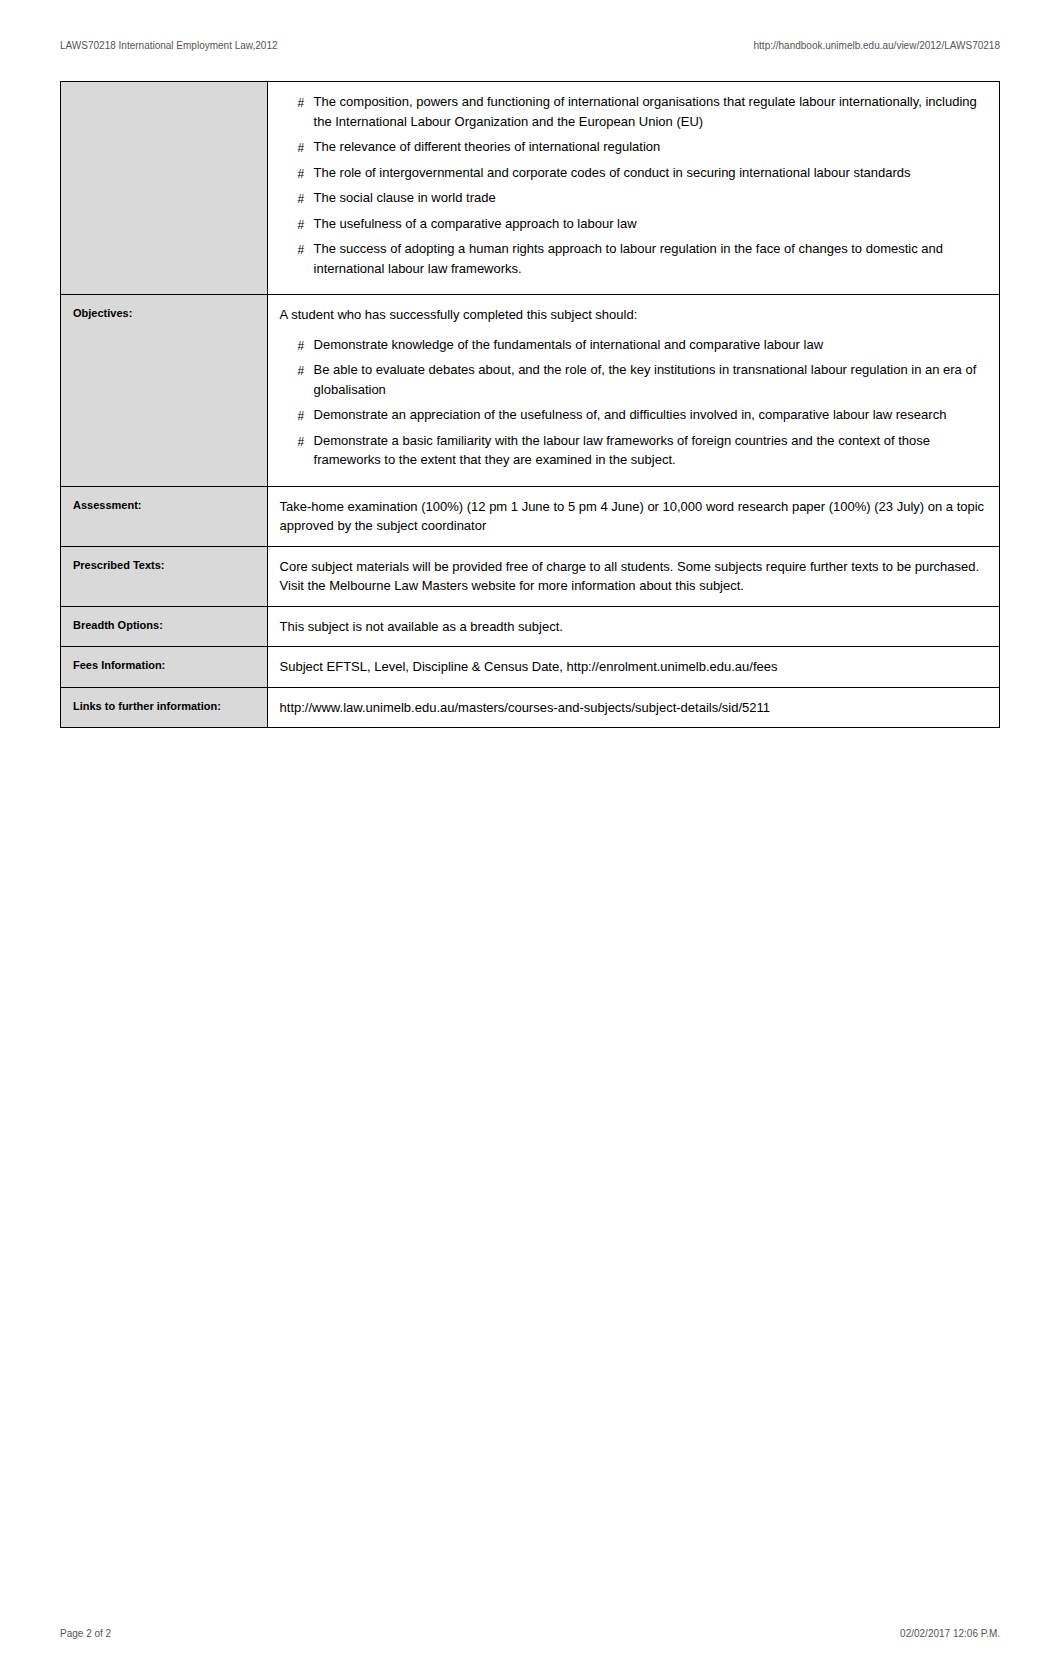LAWS70218 International Employment Law,2012
http://handbook.unimelb.edu.au/view/2012/LAWS70218
| | The composition, powers and functioning of international organisations that regulate labour internationally, including the International Labour Organization and the European Union (EU) The relevance of different theories of international regulation The role of intergovernmental and corporate codes of conduct in securing international labour standards The social clause in world trade The usefulness of a comparative approach to labour law The success of adopting a human rights approach to labour regulation in the face of changes to domestic and international labour law frameworks. |
| Objectives: | A student who has successfully completed this subject should: Demonstrate knowledge of the fundamentals of international and comparative labour law Be able to evaluate debates about, and the role of, the key institutions in transnational labour regulation in an era of globalisation Demonstrate an appreciation of the usefulness of, and difficulties involved in, comparative labour law research Demonstrate a basic familiarity with the labour law frameworks of foreign countries and the context of those frameworks to the extent that they are examined in the subject. |
| Assessment: | Take-home examination (100%) (12 pm 1 June to 5 pm 4 June) or 10,000 word research paper (100%) (23 July) on a topic approved by the subject coordinator |
| Prescribed Texts: | Core subject materials will be provided free of charge to all students. Some subjects require further texts to be purchased. Visit the Melbourne Law Masters website for more information about this subject. |
| Breadth Options: | This subject is not available as a breadth subject. |
| Fees Information: | Subject EFTSL, Level, Discipline & Census Date, http://enrolment.unimelb.edu.au/fees |
| Links to further information: | http://www.law.unimelb.edu.au/masters/courses-and-subjects/subject-details/sid/5211 |
Page 2 of 2
02/02/2017 12:06 P.M.